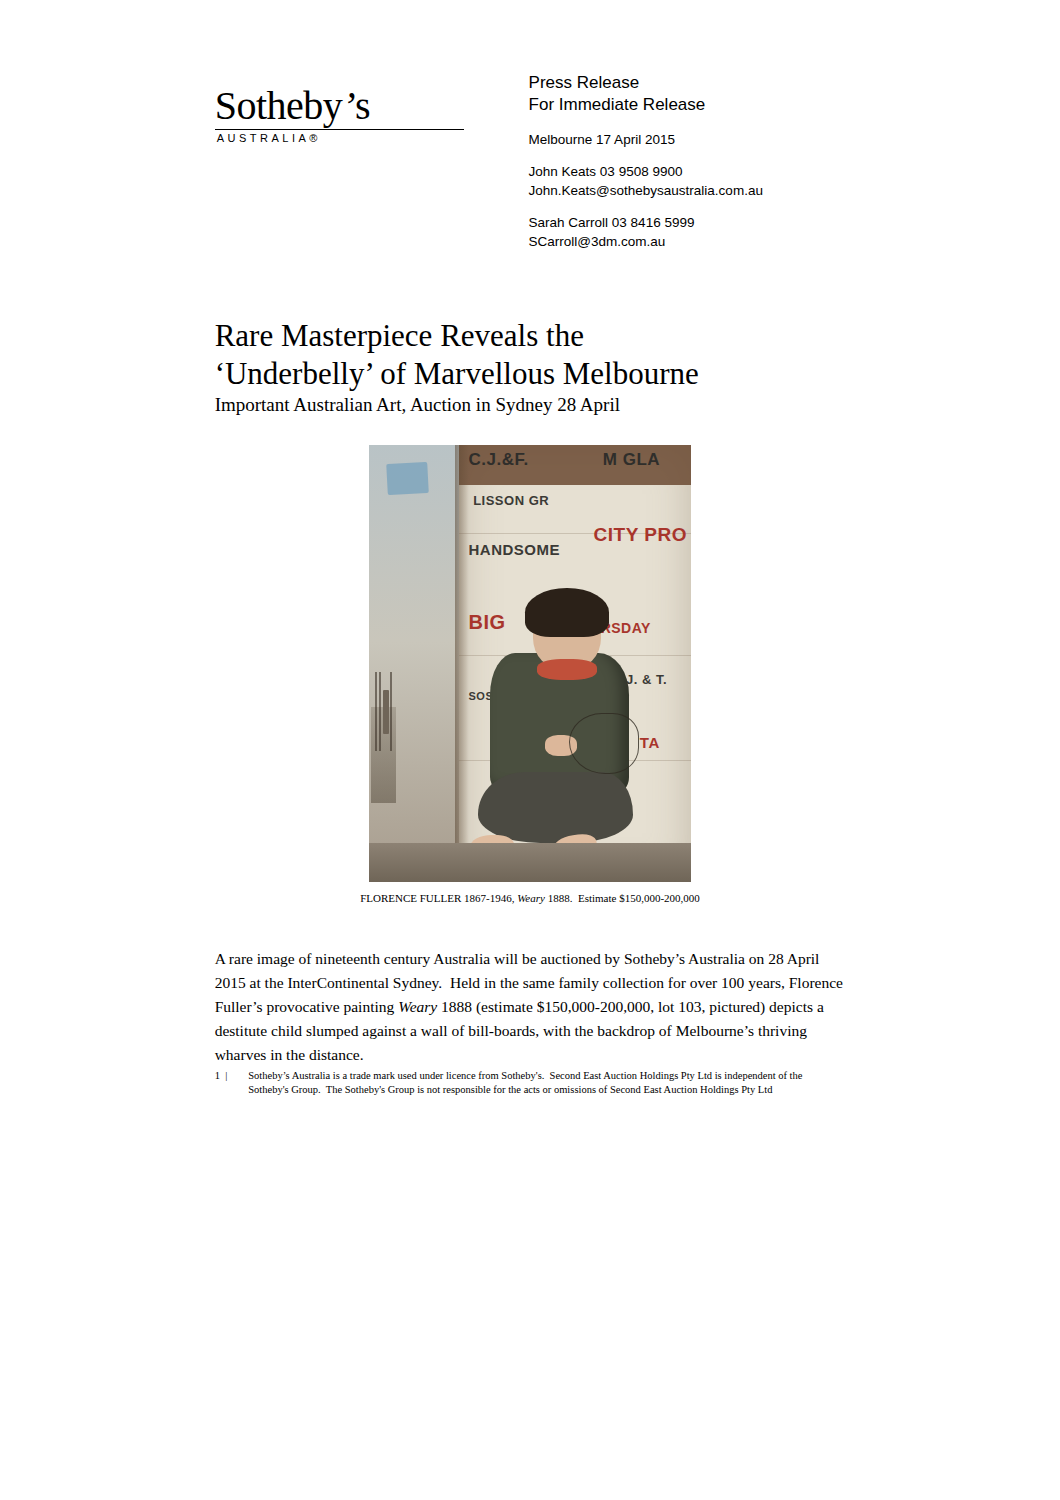Sotheby’s
AUSTRALIA®
Press Release
For Immediate Release
Melbourne 17 April 2015
John Keats 03 9508 9900
John.Keats@sothebysaustralia.com.au
Sarah Carroll 03 8416 5999
SCarroll@3dm.com.au
Rare Masterpiece Reveals the
‘Underbelly’ of Marvellous Melbourne
Important Australian Art, Auction in Sydney 28 April
C.J.&F.
M GLA
LISSON GR
HANDSOME
CITY PRO
BIG
THURSDAY
J. & T.
SOS
TA
MA
FLORENCE FULLER 1867-1946, Weary 1888. Estimate $150,000-200,000
A rare image of nineteenth century Australia will be auctioned by Sotheby’s Australia on 28 April 2015 at the InterContinental Sydney. Held in the same family collection for over 100 years, Florence Fuller’s provocative painting Weary 1888 (estimate $150,000-200,000, lot 103, pictured) depicts a destitute child slumped against a wall of bill-boards, with the backdrop of Melbourne’s thriving wharves in the distance.
1 |Sotheby’s Australia is a trade mark used under licence from Sotheby's. Second East Auction Holdings Pty Ltd is independent of the Sotheby's Group. The Sotheby's Group is not responsible for the acts or omissions of Second East Auction Holdings Pty Ltd